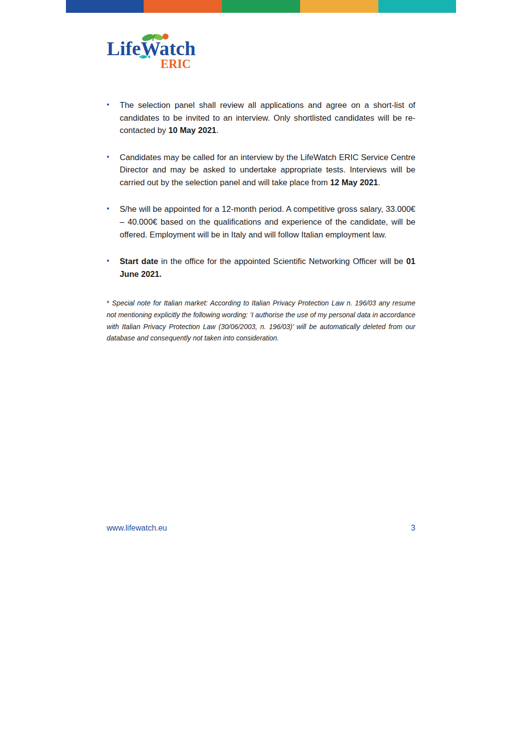LifeWatch ERIC
The selection panel shall review all applications and agree on a short-list of candidates to be invited to an interview. Only shortlisted candidates will be re-contacted by 10 May 2021.
Candidates may be called for an interview by the LifeWatch ERIC Service Centre Director and may be asked to undertake appropriate tests. Interviews will be carried out by the selection panel and will take place from 12 May 2021.
S/he will be appointed for a 12-month period. A competitive gross salary, 33.000€ – 40.000€ based on the qualifications and experience of the candidate, will be offered. Employment will be in Italy and will follow Italian employment law.
Start date in the office for the appointed Scientific Networking Officer will be 01 June 2021.
* Special note for Italian market: According to Italian Privacy Protection Law n. 196/03 any resume not mentioning explicitly the following wording: ‘I authorise the use of my personal data in accordance with Italian Privacy Protection Law (30/06/2003, n. 196/03)’ will be automatically deleted from our database and consequently not taken into consideration.
www.lifewatch.eu 3